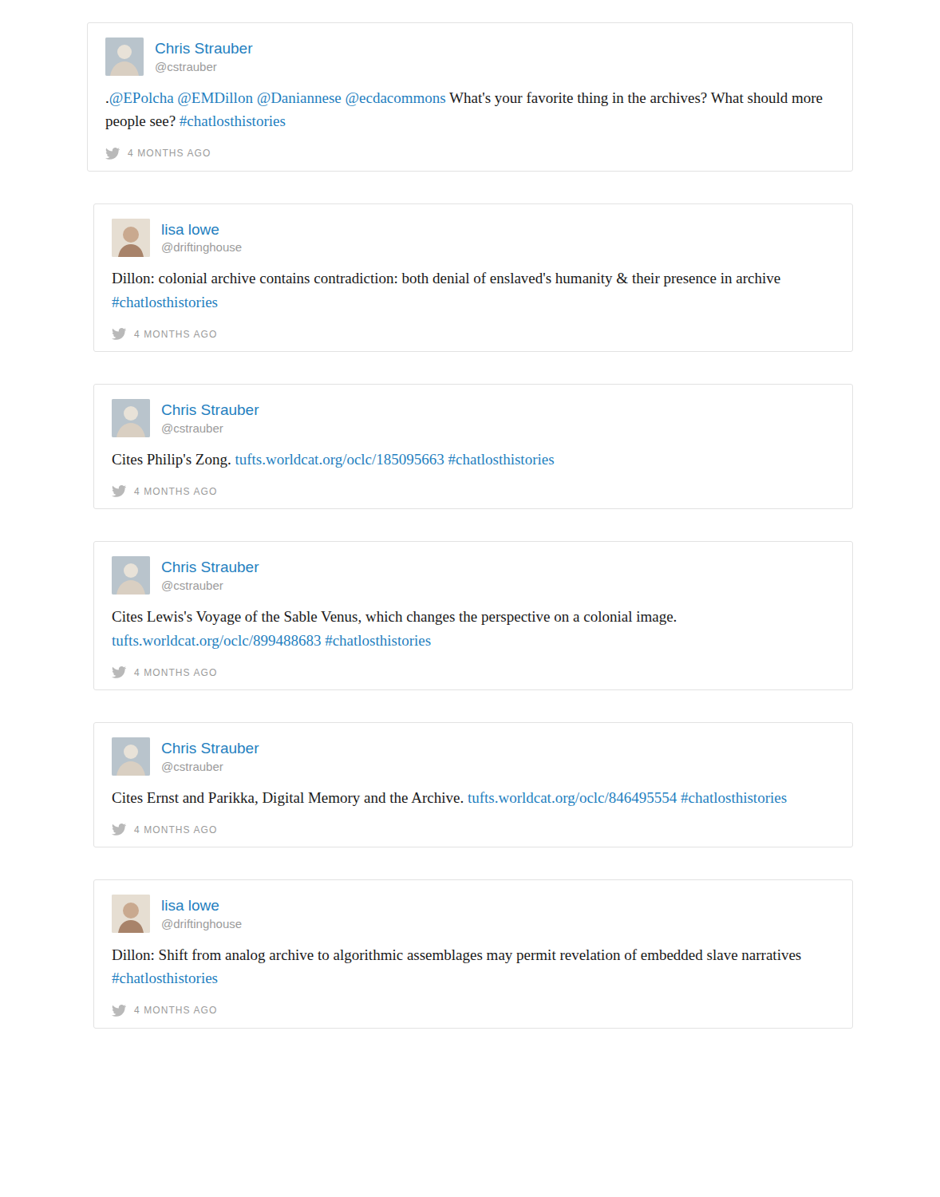Chris Strauber @cstrauber
.@EPolcha @EMDillon @Daniannese @ecdacommons What's your favorite thing in the archives? What should more people see? #chatlosthistories
4 months ago
lisa lowe @driftinghouse
Dillon: colonial archive contains contradiction: both denial of enslaved's humanity & their presence in archive #chatlosthistories
4 months ago
Chris Strauber @cstrauber
Cites Philip's Zong. tufts.worldcat.org/oclc/185095663 #chatlosthistories
4 months ago
Chris Strauber @cstrauber
Cites Lewis's Voyage of the Sable Venus, which changes the perspective on a colonial image. tufts.worldcat.org/oclc/899488683 #chatlosthistories
4 months ago
Chris Strauber @cstrauber
Cites Ernst and Parikka, Digital Memory and the Archive. tufts.worldcat.org/oclc/846495554 #chatlosthistories
4 months ago
lisa lowe @driftinghouse
Dillon: Shift from analog archive to algorithmic assemblages may permit revelation of embedded slave narratives #chatlosthistories
4 months ago